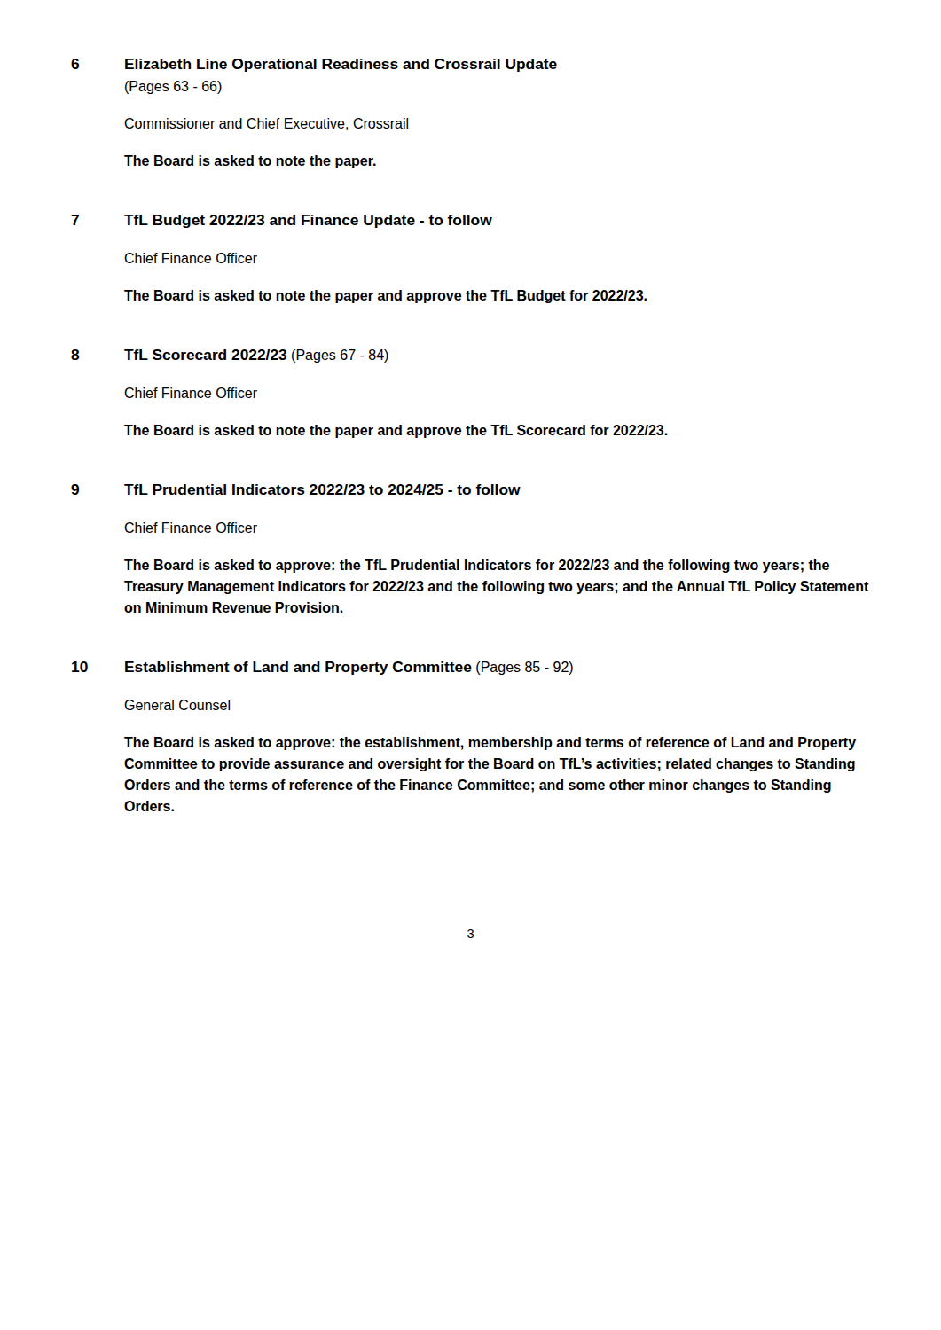6
Elizabeth Line Operational Readiness and Crossrail Update
(Pages 63 - 66)
Commissioner and Chief Executive, Crossrail
The Board is asked to note the paper.
7
TfL Budget 2022/23 and Finance Update - to follow
Chief Finance Officer
The Board is asked to note the paper and approve the TfL Budget for 2022/23.
8
TfL Scorecard 2022/23
(Pages 67 - 84)
Chief Finance Officer
The Board is asked to note the paper and approve the TfL Scorecard for 2022/23.
9
TfL Prudential Indicators 2022/23 to 2024/25 - to follow
Chief Finance Officer
The Board is asked to approve: the TfL Prudential Indicators for 2022/23 and the following two years; the Treasury Management Indicators for 2022/23 and the following two years; and the Annual TfL Policy Statement on Minimum Revenue Provision.
10
Establishment of Land and Property Committee
(Pages 85 - 92)
General Counsel
The Board is asked to approve: the establishment, membership and terms of reference of Land and Property Committee to provide assurance and oversight for the Board on TfL’s activities; related changes to Standing Orders and the terms of reference of the Finance Committee; and some other minor changes to Standing Orders.
3